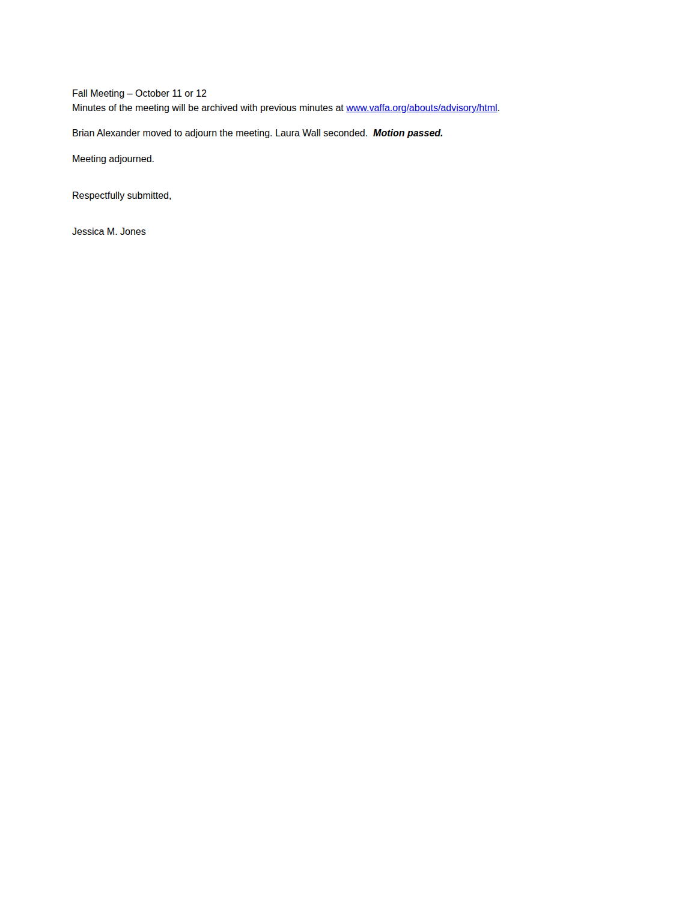Fall Meeting – October 11 or 12
Minutes of the meeting will be archived with previous minutes at www.vaffa.org/abouts/advisory/html.
Brian Alexander moved to adjourn the meeting. Laura Wall seconded. Motion passed.
Meeting adjourned.
Respectfully submitted,
Jessica M. Jones